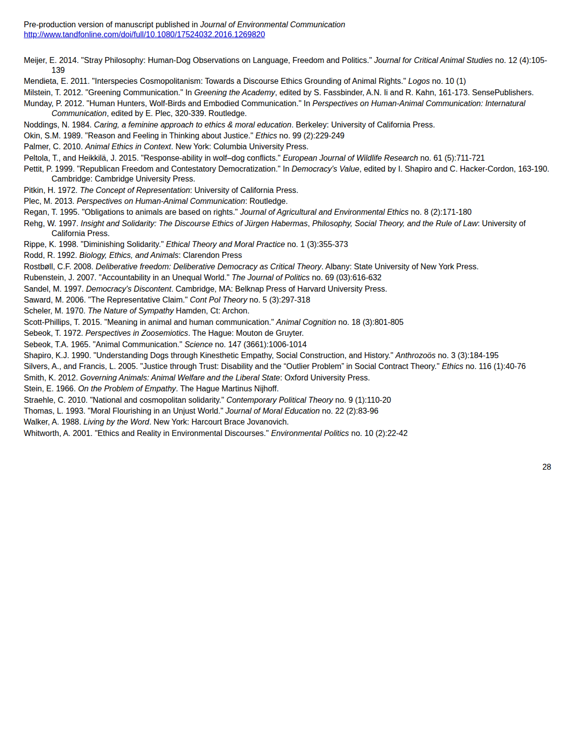Pre-production version of manuscript published in Journal of Environmental Communication
http://www.tandfonline.com/doi/full/10.1080/17524032.2016.1269820
Meijer, E. 2014. "Stray Philosophy: Human-Dog Observations on Language, Freedom and Politics." Journal for Critical Animal Studies no. 12 (4):105-139
Mendieta, E. 2011. "Interspecies Cosmopolitanism: Towards a Discourse Ethics Grounding of Animal Rights." Logos no. 10 (1)
Milstein, T. 2012. "Greening Communication." In Greening the Academy, edited by S. Fassbinder, A.N. Ii and R. Kahn, 161-173. SensePublishers.
Munday, P. 2012. "Human Hunters, Wolf-Birds and Embodied Communication." In Perspectives on Human-Animal Communication: Internatural Communication, edited by E. Plec, 320-339. Routledge.
Noddings, N. 1984. Caring, a feminine approach to ethics & moral education. Berkeley: University of California Press.
Okin, S.M. 1989. "Reason and Feeling in Thinking about Justice." Ethics no. 99 (2):229-249
Palmer, C. 2010. Animal Ethics in Context. New York: Columbia University Press.
Peltola, T., and Heikkilä, J. 2015. "Response-ability in wolf–dog conflicts." European Journal of Wildlife Research no. 61 (5):711-721
Pettit, P. 1999. "Republican Freedom and Contestatory Democratization." In Democracy's Value, edited by I. Shapiro and C. Hacker-Cordon, 163-190. Cambridge: Cambridge University Press.
Pitkin, H. 1972. The Concept of Representation: University of California Press.
Plec, M. 2013. Perspectives on Human-Animal Communication: Routledge.
Regan, T. 1995. "Obligations to animals are based on rights." Journal of Agricultural and Environmental Ethics no. 8 (2):171-180
Rehg, W. 1997. Insight and Solidarity: The Discourse Ethics of Jürgen Habermas, Philosophy, Social Theory, and the Rule of Law: University of California Press.
Rippe, K. 1998. "Diminishing Solidarity." Ethical Theory and Moral Practice no. 1 (3):355-373
Rodd, R. 1992. Biology, Ethics, and Animals: Clarendon Press
Rostbøll, C.F. 2008. Deliberative freedom: Deliberative Democracy as Critical Theory. Albany: State University of New York Press.
Rubenstein, J. 2007. "Accountability in an Unequal World." The Journal of Politics no. 69 (03):616-632
Sandel, M. 1997. Democracy's Discontent. Cambridge, MA: Belknap Press of Harvard University Press.
Saward, M. 2006. "The Representative Claim." Cont Pol Theory no. 5 (3):297-318
Scheler, M. 1970. The Nature of Sympathy Hamden, Ct: Archon.
Scott-Phillips, T. 2015. "Meaning in animal and human communication." Animal Cognition no. 18 (3):801-805
Sebeok, T. 1972. Perspectives in Zoosemiotics. The Hague: Mouton de Gruyter.
Sebeok, T.A. 1965. "Animal Communication." Science no. 147 (3661):1006-1014
Shapiro, K.J. 1990. "Understanding Dogs through Kinesthetic Empathy, Social Construction, and History." Anthrozoös no. 3 (3):184-195
Silvers, A., and Francis, L. 2005. "Justice through Trust: Disability and the “Outlier Problem” in Social Contract Theory." Ethics no. 116 (1):40-76
Smith, K. 2012. Governing Animals: Animal Welfare and the Liberal State: Oxford University Press.
Stein, E. 1966. On the Problem of Empathy. The Hague Martinus Nijhoff.
Straehle, C. 2010. "National and cosmopolitan solidarity." Contemporary Political Theory no. 9 (1):110-20
Thomas, L. 1993. "Moral Flourishing in an Unjust World." Journal of Moral Education no. 22 (2):83-96
Walker, A. 1988. Living by the Word. New York: Harcourt Brace Jovanovich.
Whitworth, A. 2001. "Ethics and Reality in Environmental Discourses." Environmental Politics no. 10 (2):22-42
28